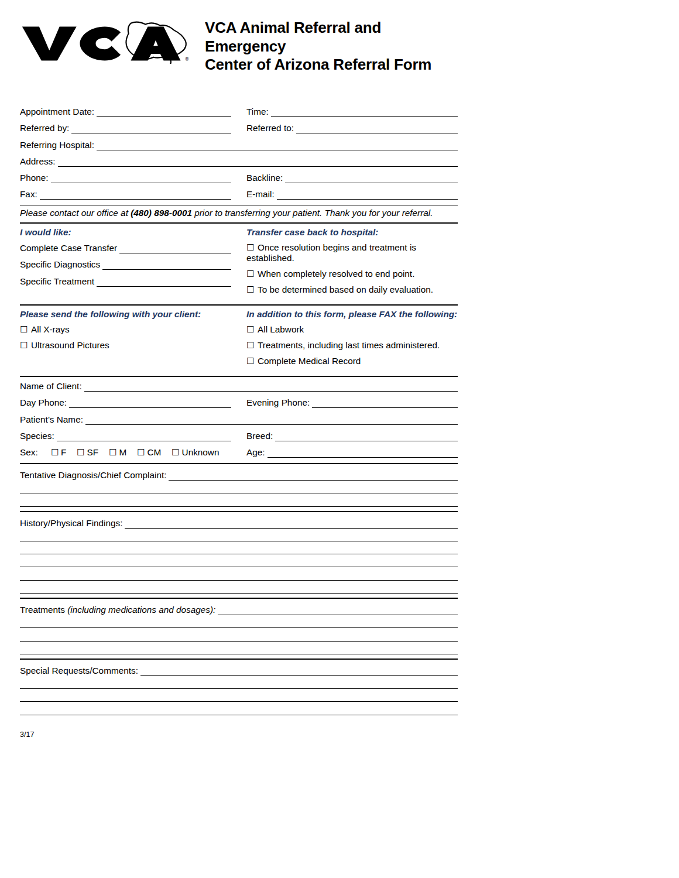®
VCA Animal Referral and Emergency
Center of Arizona Referral Form
Appointment Date:
Time:
Referred by:
Referred to:
Referring Hospital:
Address:
Phone:
Backline:
Fax:
E-mail:
Please contact our office at (480) 898-0001 prior to transferring your patient. Thank you for your referral.
I would like:
Complete Case Transfer
Specific Diagnostics
Specific Treatment
Transfer case back to hospital:
☐Once resolution begins and treatment is established.
☐When completely resolved to end point.
☐To be determined based on daily evaluation.
Please send the following with your client:
☐All X-rays
☐Ultrasound Pictures
In addition to this form, please FAX the following:
☐All Labwork
☐Treatments, including last times administered.
☐Complete Medical Record
Name of Client:
Day Phone:
Evening Phone:
Patient’s Name:
Species:
Breed:
Sex: ☐ F ☐ SF ☐ M ☐ CM ☐ Unknown
Age:
Tentative Diagnosis/Chief Complaint:
History/Physical Findings:
Treatments (including medications and dosages):
Special Requests/Comments:
3/17